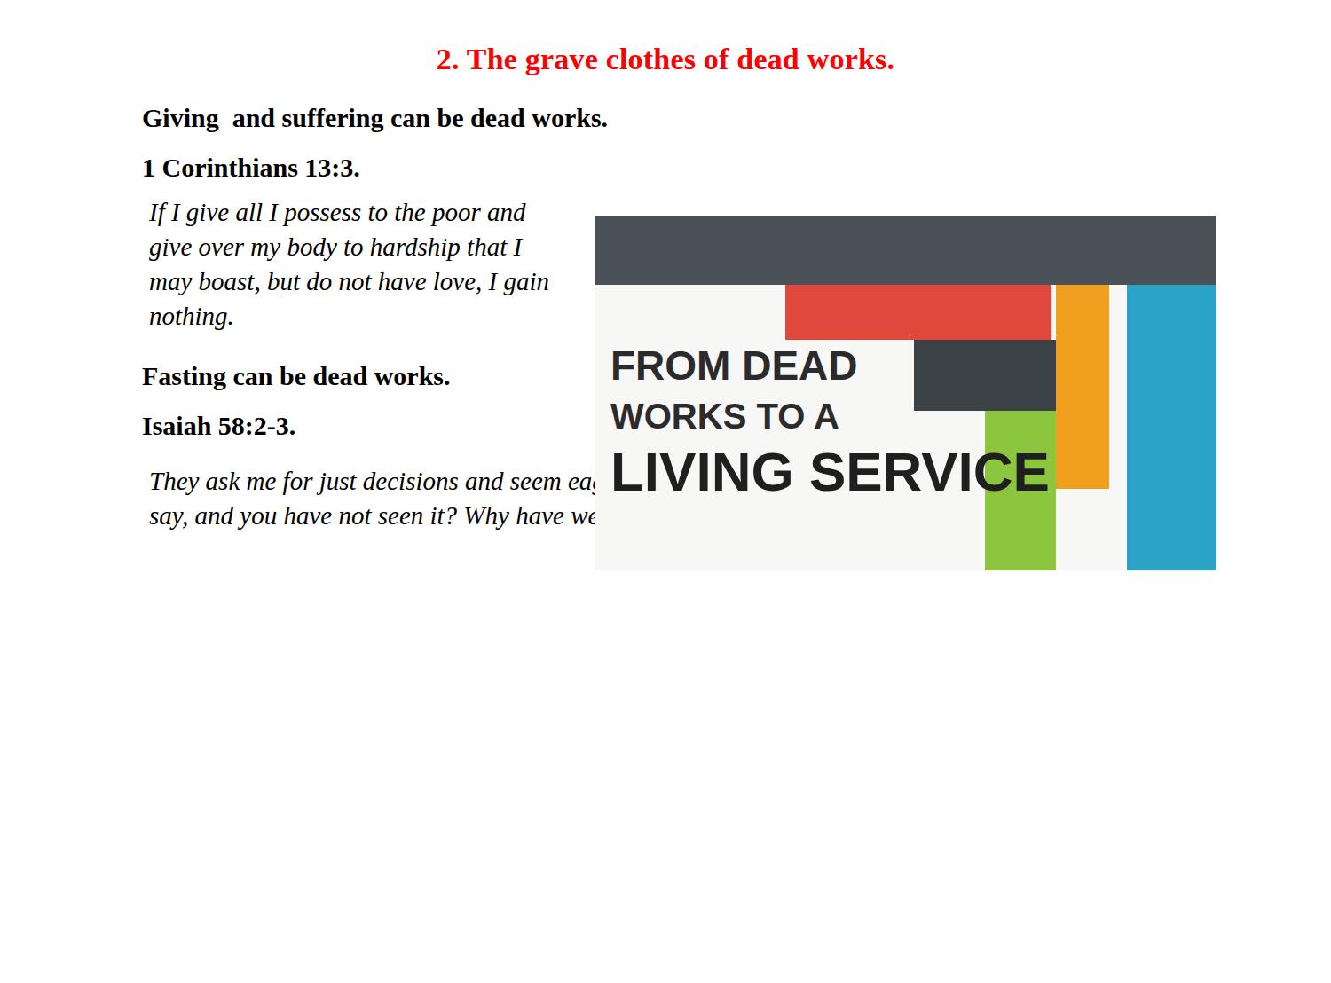2. The grave clothes of dead works.
Giving and suffering can be dead works.
1 Corinthians 13:3.
If I give all I possess to the poor and give over my body to hardship that I may boast, but do not have love, I gain nothing.
Fasting can be dead works.
Isaiah 58:2-3.
They ask me for just decisions and seem eager for God to come near them. Why have we fasted, they say, and you have not seen it? Why have we humbled ourselves, and you have not noticed?
FROM DEAD WORKS TO A LIVING SERVICE